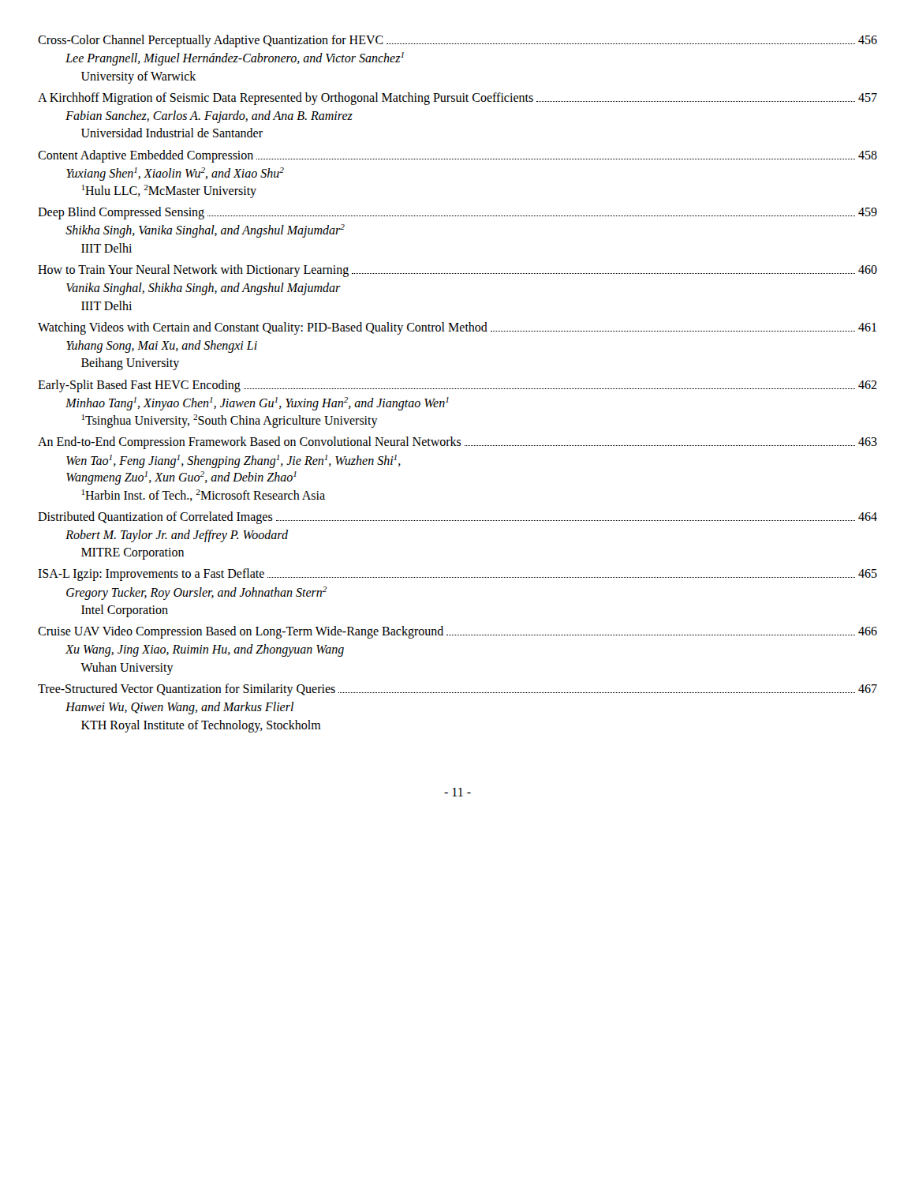Cross-Color Channel Perceptually Adaptive Quantization for HEVC 456
Lee Prangnell, Miguel Hernández-Cabronero, and Victor Sanchez1
University of Warwick
A Kirchhoff Migration of Seismic Data Represented by Orthogonal Matching Pursuit Coefficients 457
Fabian Sanchez, Carlos A. Fajardo, and Ana B. Ramirez
Universidad Industrial de Santander
Content Adaptive Embedded Compression 458
Yuxiang Shen1, Xiaolin Wu2, and Xiao Shu2
1Hulu LLC, 2McMaster University
Deep Blind Compressed Sensing 459
Shikha Singh, Vanika Singhal, and Angshul Majumdar2
IIIT Delhi
How to Train Your Neural Network with Dictionary Learning 460
Vanika Singhal, Shikha Singh, and Angshul Majumdar
IIIT Delhi
Watching Videos with Certain and Constant Quality: PID-Based Quality Control Method 461
Yuhang Song, Mai Xu, and Shengxi Li
Beihang University
Early-Split Based Fast HEVC Encoding 462
Minhao Tang1, Xinyao Chen1, Jiawen Gu1, Yuxing Han2, and Jiangtao Wen1
1Tsinghua University, 2South China Agriculture University
An End-to-End Compression Framework Based on Convolutional Neural Networks 463
Wen Tao1, Feng Jiang1, Shengping Zhang1, Jie Ren1, Wuzhen Shi1,
Wangmeng Zuo1, Xun Guo2, and Debin Zhao1
1Harbin Inst. of Tech., 2Microsoft Research Asia
Distributed Quantization of Correlated Images 464
Robert M. Taylor Jr. and Jeffrey P. Woodard
MITRE Corporation
ISA-L Igzip: Improvements to a Fast Deflate 465
Gregory Tucker, Roy Oursler, and Johnathan Stern2
Intel Corporation
Cruise UAV Video Compression Based on Long-Term Wide-Range Background 466
Xu Wang, Jing Xiao, Ruimin Hu, and Zhongyuan Wang
Wuhan University
Tree-Structured Vector Quantization for Similarity Queries 467
Hanwei Wu, Qiwen Wang, and Markus Flierl
KTH Royal Institute of Technology, Stockholm
- 11 -